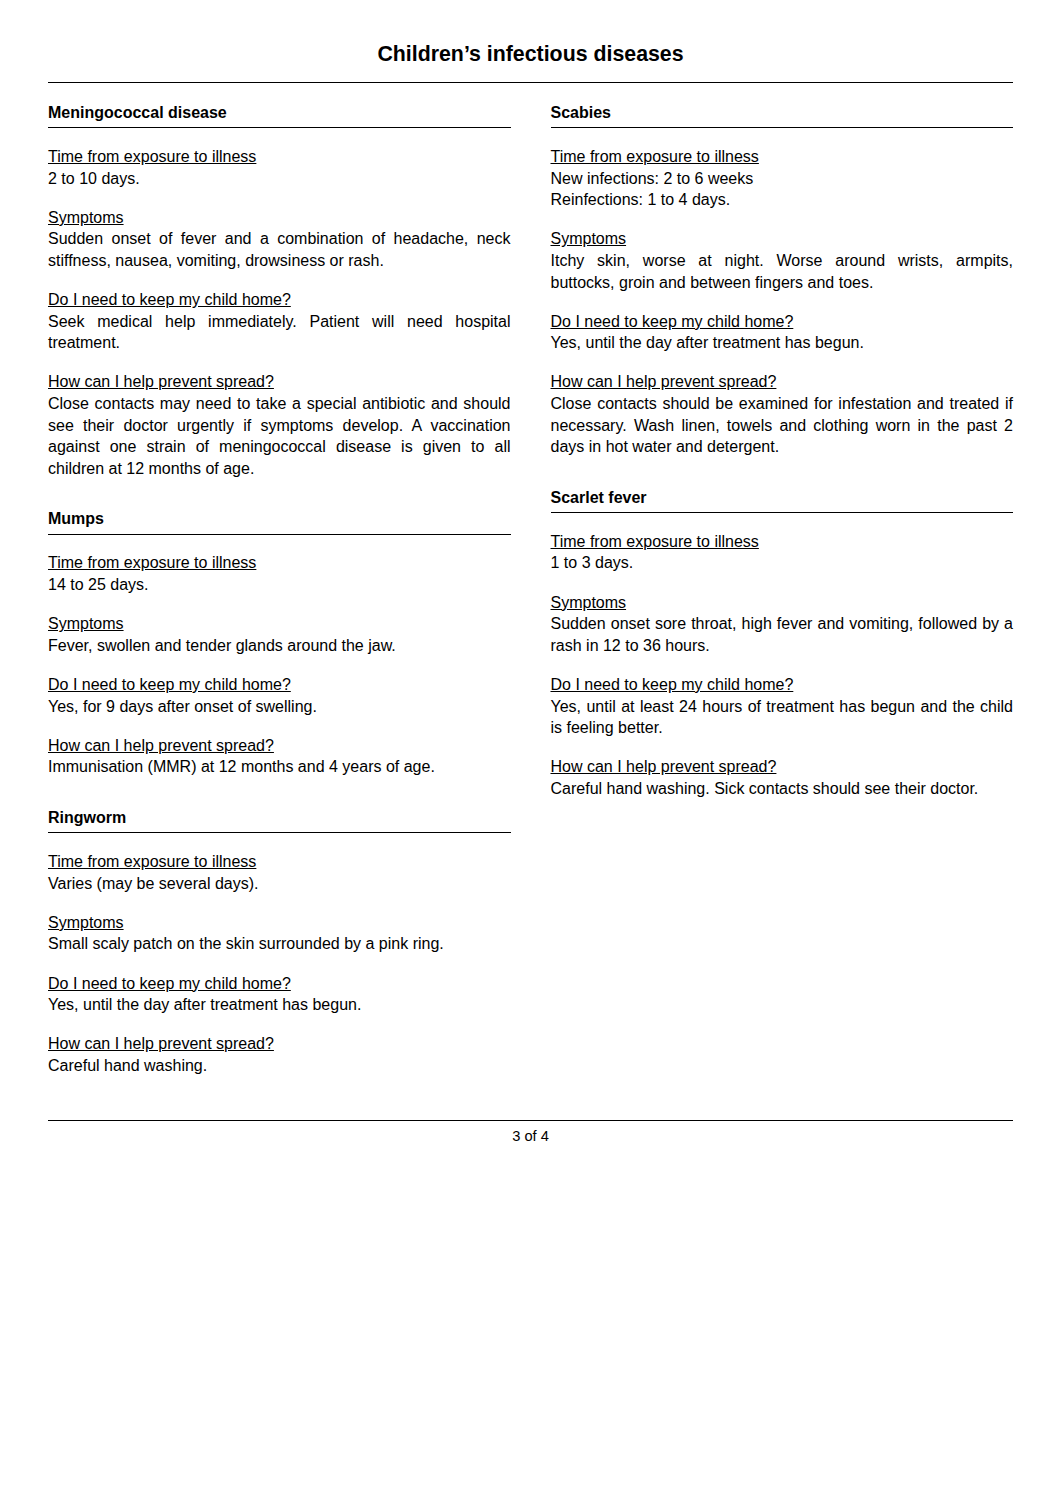Children’s infectious diseases
Meningococcal disease
Time from exposure to illness
2 to 10 days.
Symptoms
Sudden onset of fever and a combination of headache, neck stiffness, nausea, vomiting, drowsiness or rash.
Do I need to keep my child home?
Seek medical help immediately. Patient will need hospital treatment.
How can I help prevent spread?
Close contacts may need to take a special antibiotic and should see their doctor urgently if symptoms develop. A vaccination against one strain of meningococcal disease is given to all children at 12 months of age.
Mumps
Time from exposure to illness
14 to 25 days.
Symptoms
Fever, swollen and tender glands around the jaw.
Do I need to keep my child home?
Yes, for 9 days after onset of swelling.
How can I help prevent spread?
Immunisation (MMR) at 12 months and 4 years of age.
Ringworm
Time from exposure to illness
Varies (may be several days).
Symptoms
Small scaly patch on the skin surrounded by a pink ring.
Do I need to keep my child home?
Yes, until the day after treatment has begun.
How can I help prevent spread?
Careful hand washing.
Scabies
Time from exposure to illness
New infections: 2 to 6 weeks
Reinfections: 1 to 4 days.
Symptoms
Itchy skin, worse at night. Worse around wrists, armpits, buttocks, groin and between fingers and toes.
Do I need to keep my child home?
Yes, until the day after treatment has begun.
How can I help prevent spread?
Close contacts should be examined for infestation and treated if necessary. Wash linen, towels and clothing worn in the past 2 days in hot water and detergent.
Scarlet fever
Time from exposure to illness
1 to 3 days.
Symptoms
Sudden onset sore throat, high fever and vomiting, followed by a rash in 12 to 36 hours.
Do I need to keep my child home?
Yes, until at least 24 hours of treatment has begun and the child is feeling better.
How can I help prevent spread?
Careful hand washing. Sick contacts should see their doctor.
3 of 4